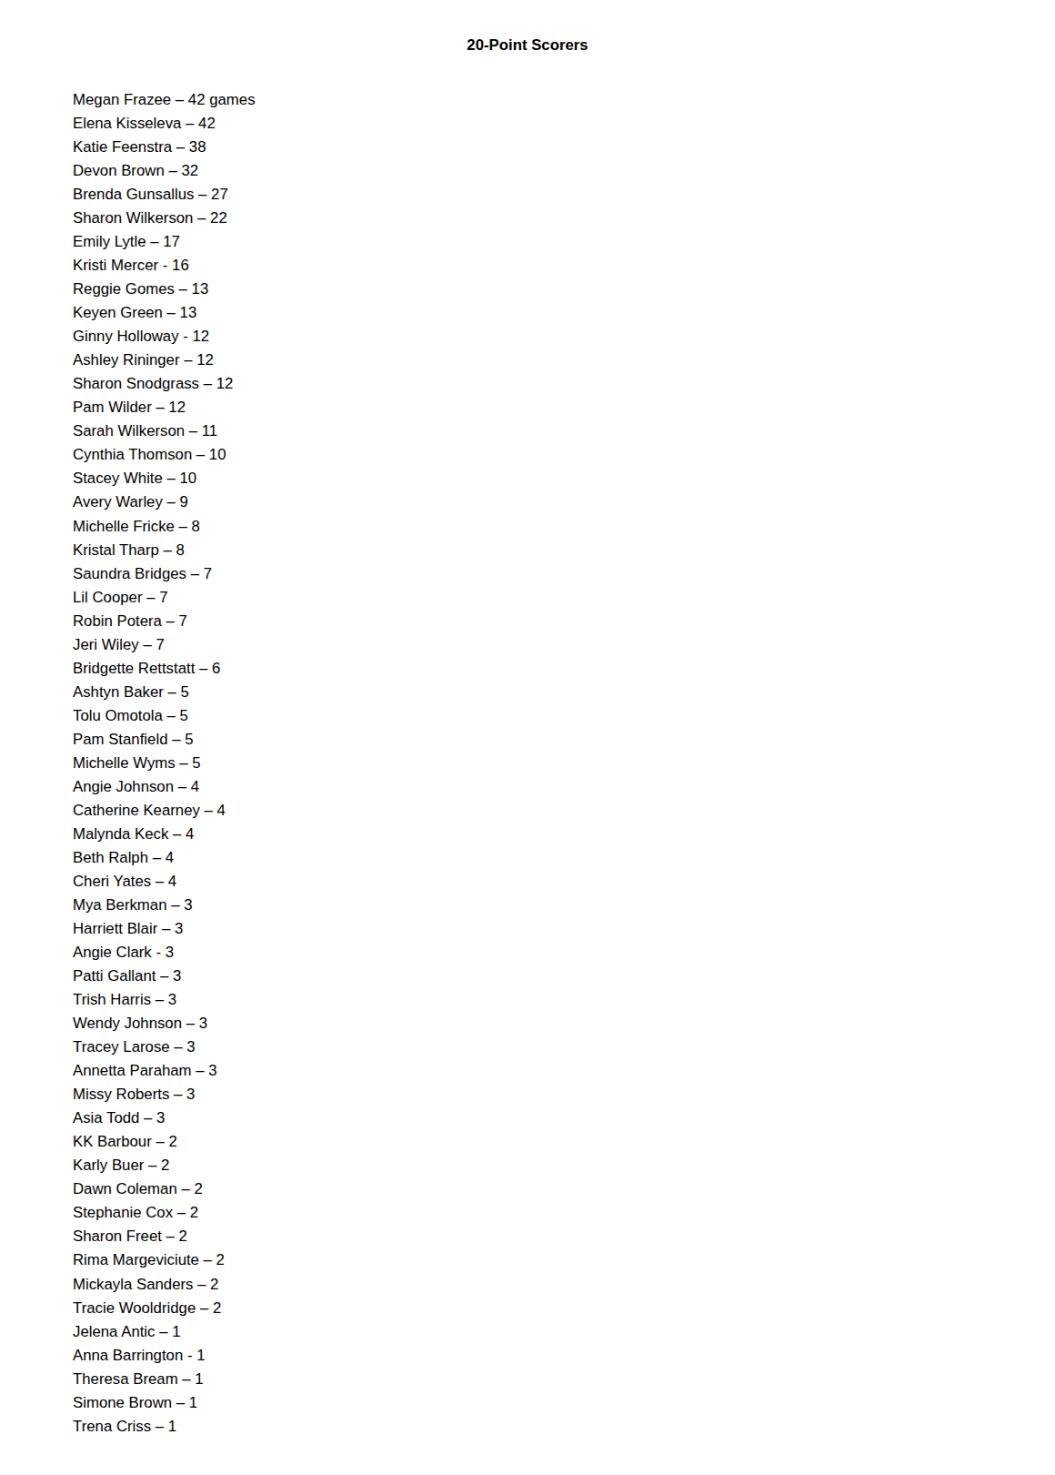20-Point Scorers
Megan Frazee – 42 games
Elena Kisseleva – 42
Katie Feenstra – 38
Devon Brown – 32
Brenda Gunsallus – 27
Sharon Wilkerson – 22
Emily Lytle – 17
Kristi Mercer - 16
Reggie Gomes – 13
Keyen Green – 13
Ginny Holloway - 12
Ashley Rininger – 12
Sharon Snodgrass – 12
Pam Wilder – 12
Sarah Wilkerson – 11
Cynthia Thomson – 10
Stacey White – 10
Avery Warley – 9
Michelle Fricke – 8
Kristal Tharp – 8
Saundra Bridges – 7
Lil Cooper – 7
Robin Potera – 7
Jeri Wiley – 7
Bridgette Rettstatt – 6
Ashtyn Baker – 5
Tolu Omotola – 5
Pam Stanfield – 5
Michelle Wyms – 5
Angie Johnson – 4
Catherine Kearney – 4
Malynda Keck – 4
Beth Ralph – 4
Cheri Yates – 4
Mya Berkman – 3
Harriett Blair – 3
Angie Clark - 3
Patti Gallant – 3
Trish Harris – 3
Wendy Johnson – 3
Tracey Larose – 3
Annetta Paraham – 3
Missy Roberts – 3
Asia Todd – 3
KK Barbour – 2
Karly Buer – 2
Dawn Coleman – 2
Stephanie Cox – 2
Sharon Freet – 2
Rima Margeviciute – 2
Mickayla Sanders – 2
Tracie Wooldridge – 2
Jelena Antic – 1
Anna Barrington - 1
Theresa Bream – 1
Simone Brown – 1
Trena Criss – 1